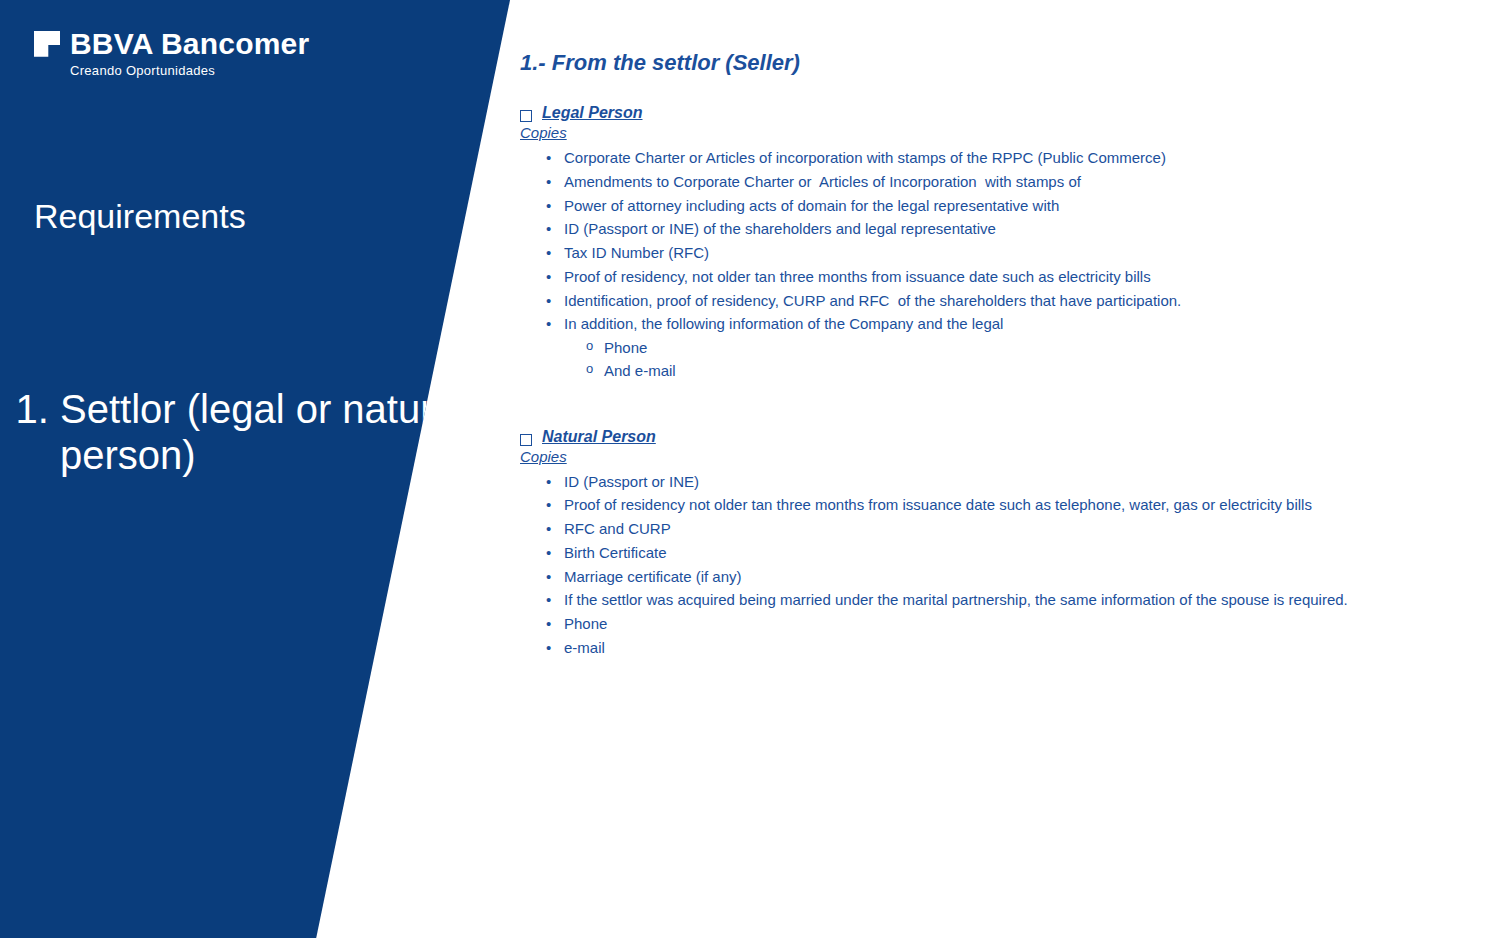BBVA Bancomer
Creando Oportunidades
Requirements
Settlor (legal or natural person)
1.- From the settlor (Seller)
Legal Person
Copies
Corporate Charter or Articles of incorporation with stamps of the RPPC (Public Commerce)
Amendments to Corporate Charter or Articles of Incorporation with stamps of
Power of attorney including acts of domain for the legal representative with
ID (Passport or INE) of the shareholders and legal representative
Tax ID Number (RFC)
Proof of residency, not older tan three months from issuance date such as electricity bills
Identification, proof of residency, CURP and RFC of the shareholders that have participation.
In addition, the following information of the Company and the legal
Phone
And e-mail
Natural Person
Copies
ID (Passport or INE)
Proof of residency not older tan three months from issuance date such as telephone, water, gas or electricity bills
RFC and CURP
Birth Certificate
Marriage certificate (if any)
If the settlor was acquired being married under the marital partnership, the same information of the spouse is required.
Phone
e-mail